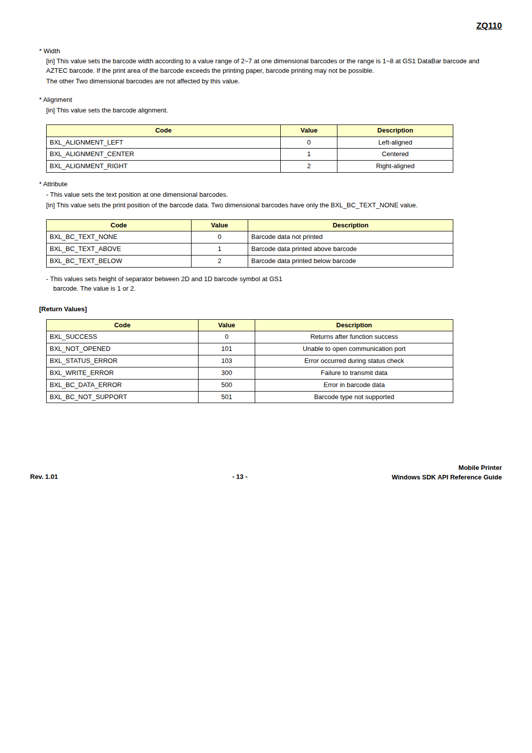ZQ110
* Width
[in] This value sets the barcode width according to a value range of 2~7 at one dimensional barcodes or the range is 1~8 at GS1 DataBar barcode and AZTEC barcode. If the print area of the barcode exceeds the printing paper, barcode printing may not be possible.
The other Two dimensional barcodes are not affected by this value.
* Alignment
[in] This value sets the barcode alignment.
| Code | Value | Description |
| --- | --- | --- |
| BXL_ALIGNMENT_LEFT | 0 | Left-aligned |
| BXL_ALIGNMENT_CENTER | 1 | Centered |
| BXL_ALIGNMENT_RIGHT | 2 | Right-aligned |
* Attribute
- This value sets the text position at one dimensional barcodes.
[in] This value sets the print position of the barcode data. Two dimensional barcodes have only the BXL_BC_TEXT_NONE value.
| Code | Value | Description |
| --- | --- | --- |
| BXL_BC_TEXT_NONE | 0 | Barcode data not printed |
| BXL_BC_TEXT_ABOVE | 1 | Barcode data printed above barcode |
| BXL_BC_TEXT_BELOW | 2 | Barcode data printed below barcode |
- This values sets height of separator between 2D and 1D barcode symbol at GS1
barcode. The value is 1 or 2.
[Return Values]
| Code | Value | Description |
| --- | --- | --- |
| BXL_SUCCESS | 0 | Returns after function success |
| BXL_NOT_OPENED | 101 | Unable to open communication port |
| BXL_STATUS_ERROR | 103 | Error occurred during status check |
| BXL_WRITE_ERROR | 300 | Failure to transmit data |
| BXL_BC_DATA_ERROR | 500 | Error in barcode data |
| BXL_BC_NOT_SUPPORT | 501 | Barcode type not supported |
Rev. 1.01
- 13 -
Mobile Printer
Windows SDK API Reference Guide